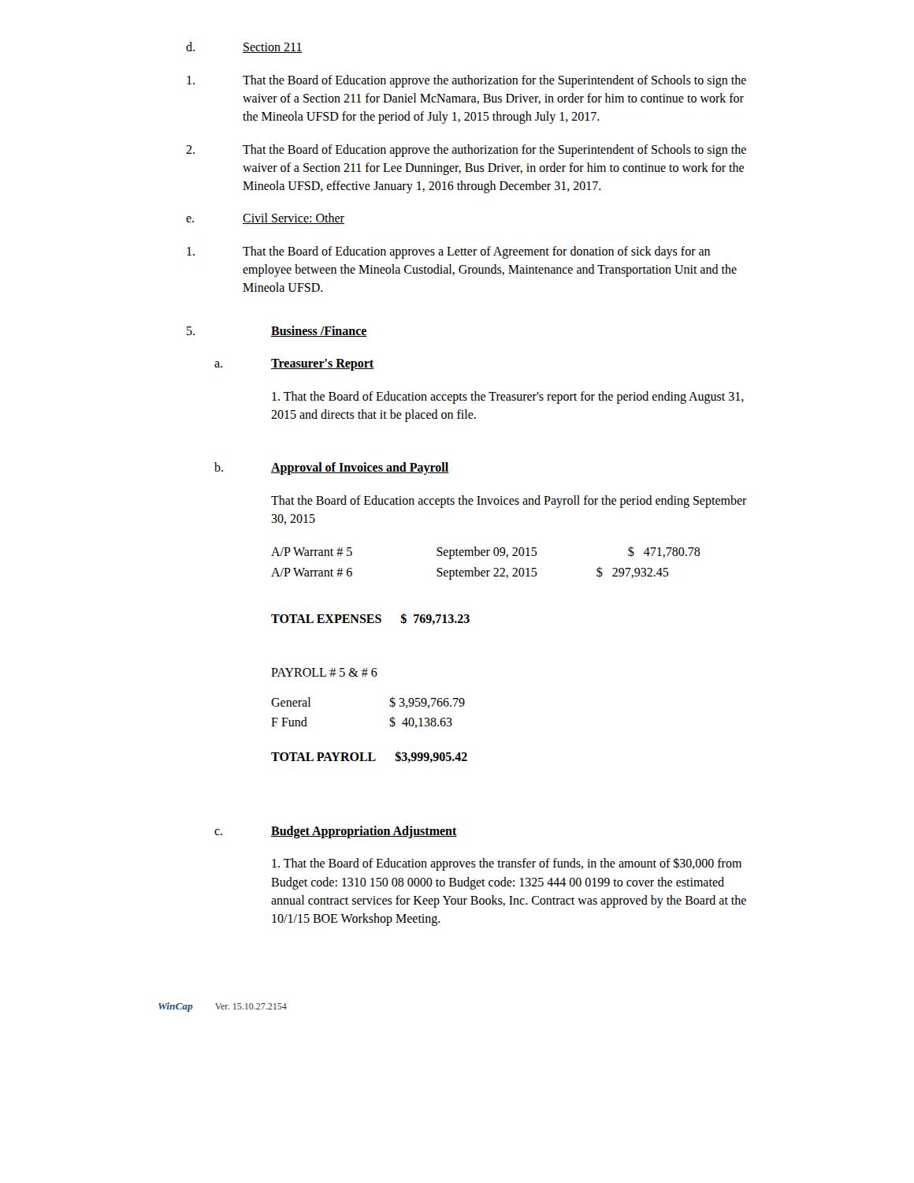d.
Section 211
1.
That the Board of Education approve the authorization for the Superintendent of Schools to sign the waiver of a Section 211 for Daniel McNamara, Bus Driver, in order for him to continue to work for the Mineola UFSD for the period of July 1, 2015 through July 1, 2017.
2.
That the Board of Education approve the authorization for the Superintendent of Schools to sign the waiver of a Section 211 for Lee Dunninger, Bus Driver, in order for him to continue to work for the Mineola UFSD, effective January 1, 2016 through December 31, 2017.
e.
Civil Service: Other
1.
That the Board of Education approves a Letter of Agreement for donation of sick days for an employee between the Mineola Custodial, Grounds, Maintenance and Transportation Unit and the Mineola UFSD.
5.
Business /Finance
a.
Treasurer's Report
1. That the Board of Education accepts the Treasurer's report for the period ending August 31, 2015 and directs that it be placed on file.
b.
Approval of Invoices and Payroll
That the Board of Education accepts the Invoices and Payroll for the period ending September 30, 2015
| A/P Warrant # 5 | September 09, 2015 | $ 471,780.78 |
| A/P Warrant # 6 | September 22, 2015 | $ 297,932.45 |
TOTAL EXPENSES$ 769,713.23
PAYROLL # 5 & # 6
| General | $ 3,959,766.79 |
| F Fund | $ 40,138.63 |
TOTAL PAYROLL$3,999,905.42
c.
Budget Appropriation Adjustment
1. That the Board of Education approves the transfer of funds, in the amount of $30,000 from Budget code: 1310 150 08 0000 to Budget code: 1325 444 00 0199 to cover the estimated annual contract services for Keep Your Books, Inc. Contract was approved by the Board at the 10/1/15 BOE Workshop Meeting.
WinCap Ver. 15.10.27.2154